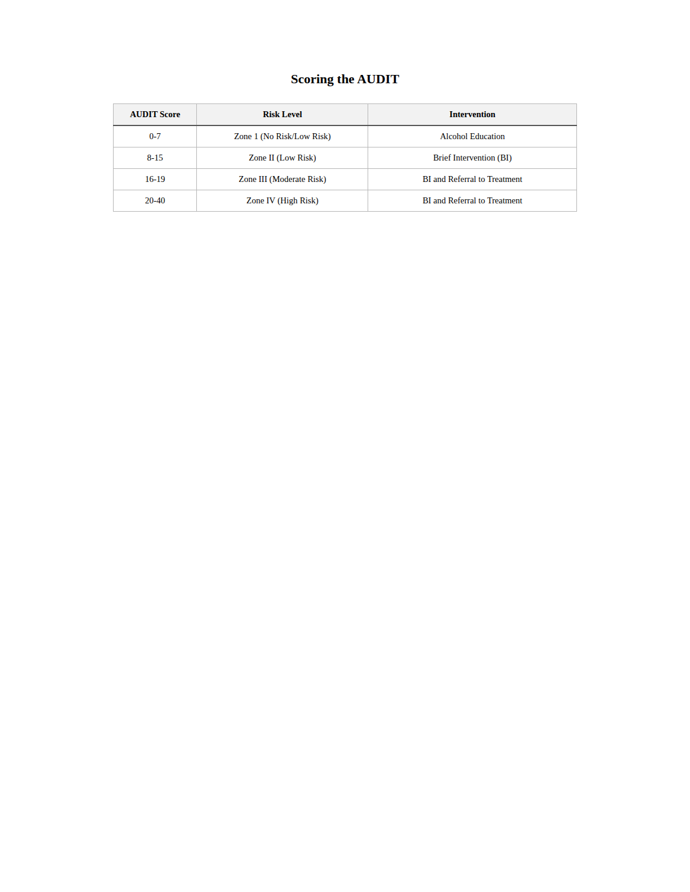Scoring the AUDIT
| AUDIT Score | Risk Level | Intervention |
| --- | --- | --- |
| 0-7 | Zone 1 (No Risk/Low Risk) | Alcohol Education |
| 8-15 | Zone II (Low Risk) | Brief Intervention (BI) |
| 16-19 | Zone III (Moderate Risk) | BI and Referral to Treatment |
| 20-40 | Zone IV (High Risk) | BI and Referral to Treatment |